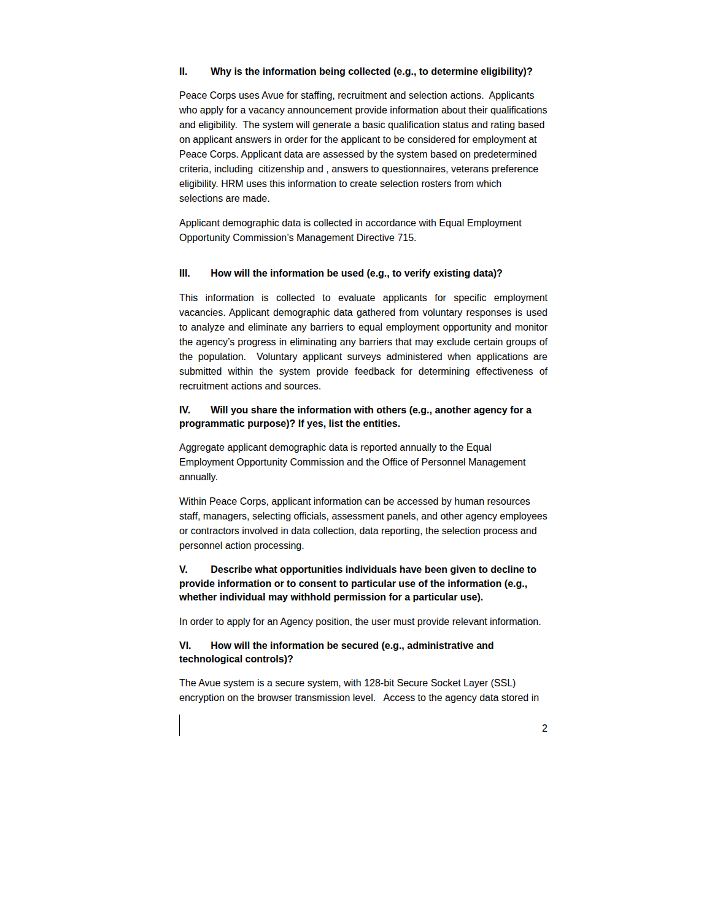II. Why is the information being collected (e.g., to determine eligibility)?
Peace Corps uses Avue for staffing, recruitment and selection actions. Applicants who apply for a vacancy announcement provide information about their qualifications and eligibility. The system will generate a basic qualification status and rating based on applicant answers in order for the applicant to be considered for employment at Peace Corps. Applicant data are assessed by the system based on predetermined criteria, including citizenship and , answers to questionnaires, veterans preference eligibility. HRM uses this information to create selection rosters from which selections are made.
Applicant demographic data is collected in accordance with Equal Employment Opportunity Commission’s Management Directive 715.
III. How will the information be used (e.g., to verify existing data)?
This information is collected to evaluate applicants for specific employment vacancies. Applicant demographic data gathered from voluntary responses is used to analyze and eliminate any barriers to equal employment opportunity and monitor the agency’s progress in eliminating any barriers that may exclude certain groups of the population. Voluntary applicant surveys administered when applications are submitted within the system provide feedback for determining effectiveness of recruitment actions and sources.
IV. Will you share the information with others (e.g., another agency for a programmatic purpose)? If yes, list the entities.
Aggregate applicant demographic data is reported annually to the Equal Employment Opportunity Commission and the Office of Personnel Management annually.
Within Peace Corps, applicant information can be accessed by human resources staff, managers, selecting officials, assessment panels, and other agency employees or contractors involved in data collection, data reporting, the selection process and personnel action processing.
V. Describe what opportunities individuals have been given to decline to provide information or to consent to particular use of the information (e.g., whether individual may withhold permission for a particular use).
In order to apply for an Agency position, the user must provide relevant information.
VI. How will the information be secured (e.g., administrative and technological controls)?
The Avue system is a secure system, with 128-bit Secure Socket Layer (SSL) encryption on the browser transmission level. Access to the agency data stored in
2